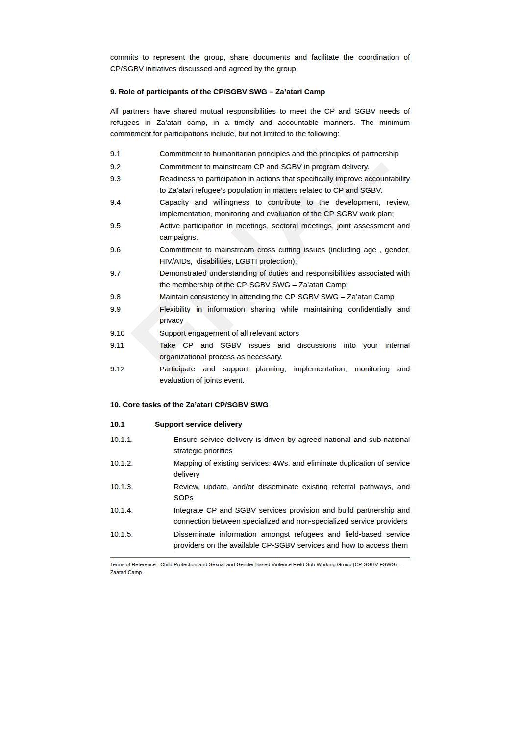FINAL
commits to represent the group, share documents and facilitate the coordination of CP/SGBV initiatives discussed and agreed by the group.
9. Role of participants of the CP/SGBV SWG – Za’atari Camp
All partners have shared mutual responsibilities to meet the CP and SGBV needs of refugees in Za’atari camp, in a timely and accountable manners. The minimum commitment for participations include, but not limited to the following:
| 9.1 | Commitment to humanitarian principles and the principles of partnership |
| 9.2 | Commitment to mainstream CP and SGBV in program delivery. |
| 9.3 | Readiness to participation in actions that specifically improve accountability to Za’atari refugee’s population in matters related to CP and SGBV. |
| 9.4 | Capacity and willingness to contribute to the development, review, implementation, monitoring and evaluation of the CP-SGBV work plan; |
| 9.5 | Active participation in meetings, sectoral meetings, joint assessment and campaigns. |
| 9.6 | Commitment to mainstream cross cutting issues (including age , gender, HIV/AIDs, disabilities, LGBTI protection); |
| 9.7 | Demonstrated understanding of duties and responsibilities associated with the membership of the CP-SGBV SWG – Za’atari Camp; |
| 9.8 | Maintain consistency in attending the CP-SGBV SWG – Za’atari Camp |
| 9.9 | Flexibility in information sharing while maintaining confidentially and privacy |
| 9.10 | Support engagement of all relevant actors |
| 9.11 | Take CP and SGBV issues and discussions into your internal organizational process as necessary. |
| 9.12 | Participate and support planning, implementation, monitoring and evaluation of joints event. |
10. Core tasks of the Za’atari CP/SGBV SWG
10.1 Support service delivery
| 10.1.1. | Ensure service delivery is driven by agreed national and sub-national strategic priorities |
| 10.1.2. | Mapping of existing services: 4Ws, and eliminate duplication of service delivery |
| 10.1.3. | Review, update, and/or disseminate existing referral pathways, and SOPs |
| 10.1.4. | Integrate CP and SGBV services provision and build partnership and connection between specialized and non-specialized service providers |
| 10.1.5. | Disseminate information amongst refugees and field-based service providers on the available CP-SGBV services and how to access them |
Terms of Reference - Child Protection and Sexual and Gender Based Violence Field Sub Working Group (CP-SGBV FSWG) - Zaatari Camp